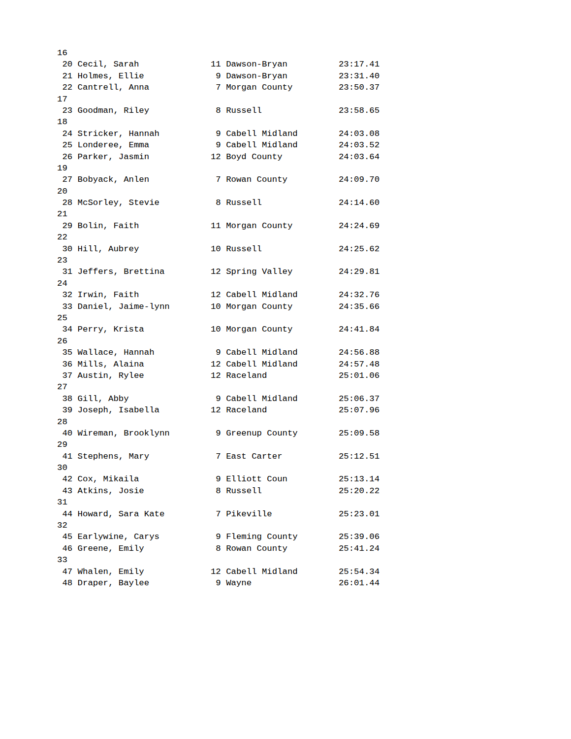16
  20 Cecil, Sarah              11 Dawson-Bryan          23:17.41
  21 Holmes, Ellie              9 Dawson-Bryan          23:31.40
  22 Cantrell, Anna             7 Morgan County         23:50.37
 17
  23 Goodman, Riley             8 Russell               23:58.65
 18
  24 Stricker, Hannah           9 Cabell Midland        24:03.08
  25 Londeree, Emma             9 Cabell Midland        24:03.52
  26 Parker, Jasmin            12 Boyd County           24:03.64
 19
  27 Bobyack, Anlen             7 Rowan County          24:09.70
 20
  28 McSorley, Stevie           8 Russell               24:14.60
 21
  29 Bolin, Faith              11 Morgan County         24:24.69
 22
  30 Hill, Aubrey              10 Russell               24:25.62
 23
  31 Jeffers, Brettina         12 Spring Valley         24:29.81
 24
  32 Irwin, Faith              12 Cabell Midland        24:32.76
  33 Daniel, Jaime-lynn        10 Morgan County         24:35.66
 25
  34 Perry, Krista             10 Morgan County         24:41.84
 26
  35 Wallace, Hannah            9 Cabell Midland        24:56.88
  36 Mills, Alaina             12 Cabell Midland        24:57.48
  37 Austin, Rylee             12 Raceland              25:01.06
 27
  38 Gill, Abby                 9 Cabell Midland        25:06.37
  39 Joseph, Isabella          12 Raceland              25:07.96
 28
  40 Wireman, Brooklynn         9 Greenup County        25:09.58
 29
  41 Stephens, Mary             7 East Carter           25:12.51
 30
  42 Cox, Mikaila               9 Elliott Coun          25:13.14
  43 Atkins, Josie              8 Russell               25:20.22
 31
  44 Howard, Sara Kate          7 Pikeville             25:23.01
 32
  45 Earlywine, Carys           9 Fleming County        25:39.06
  46 Greene, Emily              8 Rowan County          25:41.24
 33
  47 Whalen, Emily             12 Cabell Midland        25:54.34
  48 Draper, Baylee             9 Wayne                 26:01.44